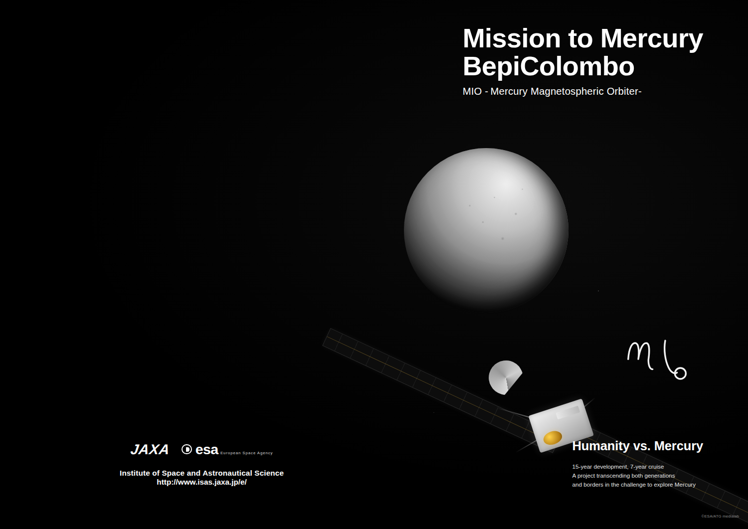Mission to Mercury BepiColombo
MIO - Mercury Magnetospheric Orbiter-
JAXA esa European Space Agency
Institute of Space and Astronautical Science
http://www.isas.jaxa.jp/e/
Humanity vs. Mercury
15-year development, 7-year cruise
A project transcending both generations
and borders in the challenge to explore Mercury
©ESA/ATG medialab